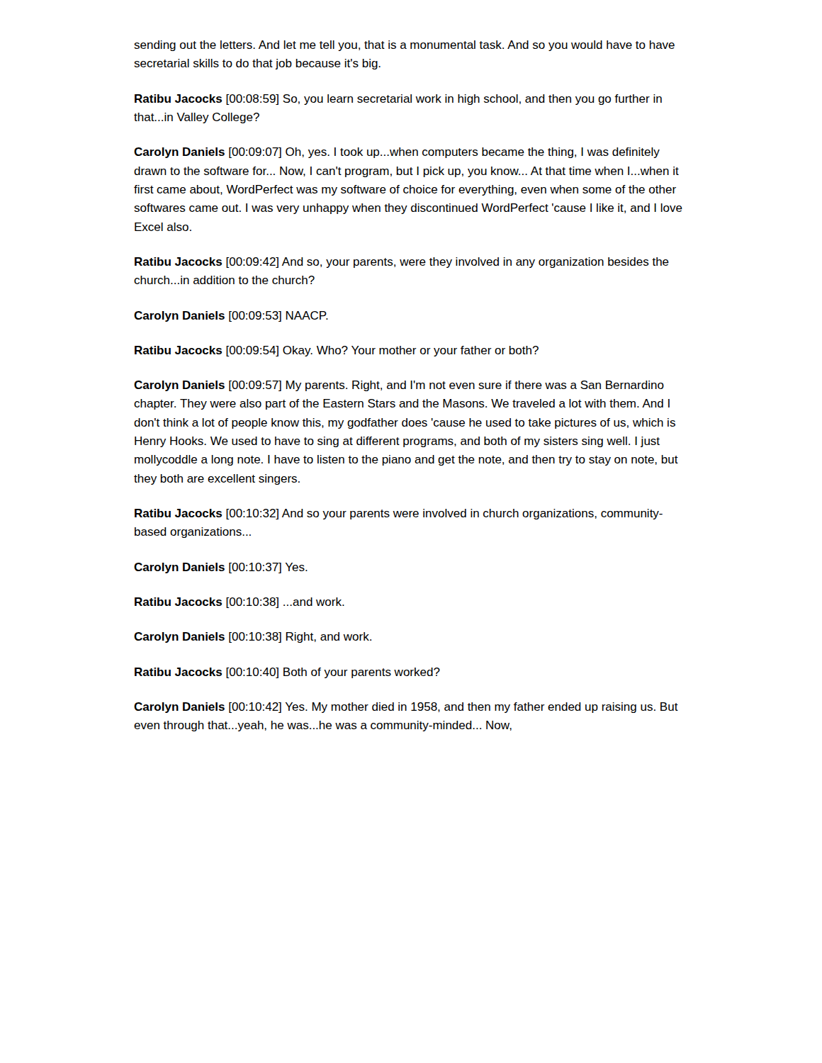sending out the letters. And let me tell you, that is a monumental task. And so you would have to have secretarial skills to do that job because it's big.
Ratibu Jacocks [00:08:59] So, you learn secretarial work in high school, and then you go further in that...in Valley College?
Carolyn Daniels [00:09:07] Oh, yes. I took up...when computers became the thing, I was definitely drawn to the software for... Now, I can't program, but I pick up, you know... At that time when I...when it first came about, WordPerfect was my software of choice for everything, even when some of the other softwares came out. I was very unhappy when they discontinued WordPerfect 'cause I like it, and I love Excel also.
Ratibu Jacocks [00:09:42] And so, your parents, were they involved in any organization besides the church...in addition to the church?
Carolyn Daniels [00:09:53] NAACP.
Ratibu Jacocks [00:09:54] Okay. Who? Your mother or your father or both?
Carolyn Daniels [00:09:57] My parents. Right, and I'm not even sure if there was a San Bernardino chapter. They were also part of the Eastern Stars and the Masons. We traveled a lot with them. And I don't think a lot of people know this, my godfather does 'cause he used to take pictures of us, which is Henry Hooks. We used to have to sing at different programs, and both of my sisters sing well. I just mollycoddle a long note. I have to listen to the piano and get the note, and then try to stay on note, but they both are excellent singers.
Ratibu Jacocks [00:10:32] And so your parents were involved in church organizations, community-based organizations...
Carolyn Daniels [00:10:37] Yes.
Ratibu Jacocks [00:10:38] ...and work.
Carolyn Daniels [00:10:38] Right, and work.
Ratibu Jacocks [00:10:40] Both of your parents worked?
Carolyn Daniels [00:10:42] Yes. My mother died in 1958, and then my father ended up raising us. But even through that...yeah, he was...he was a community-minded... Now,